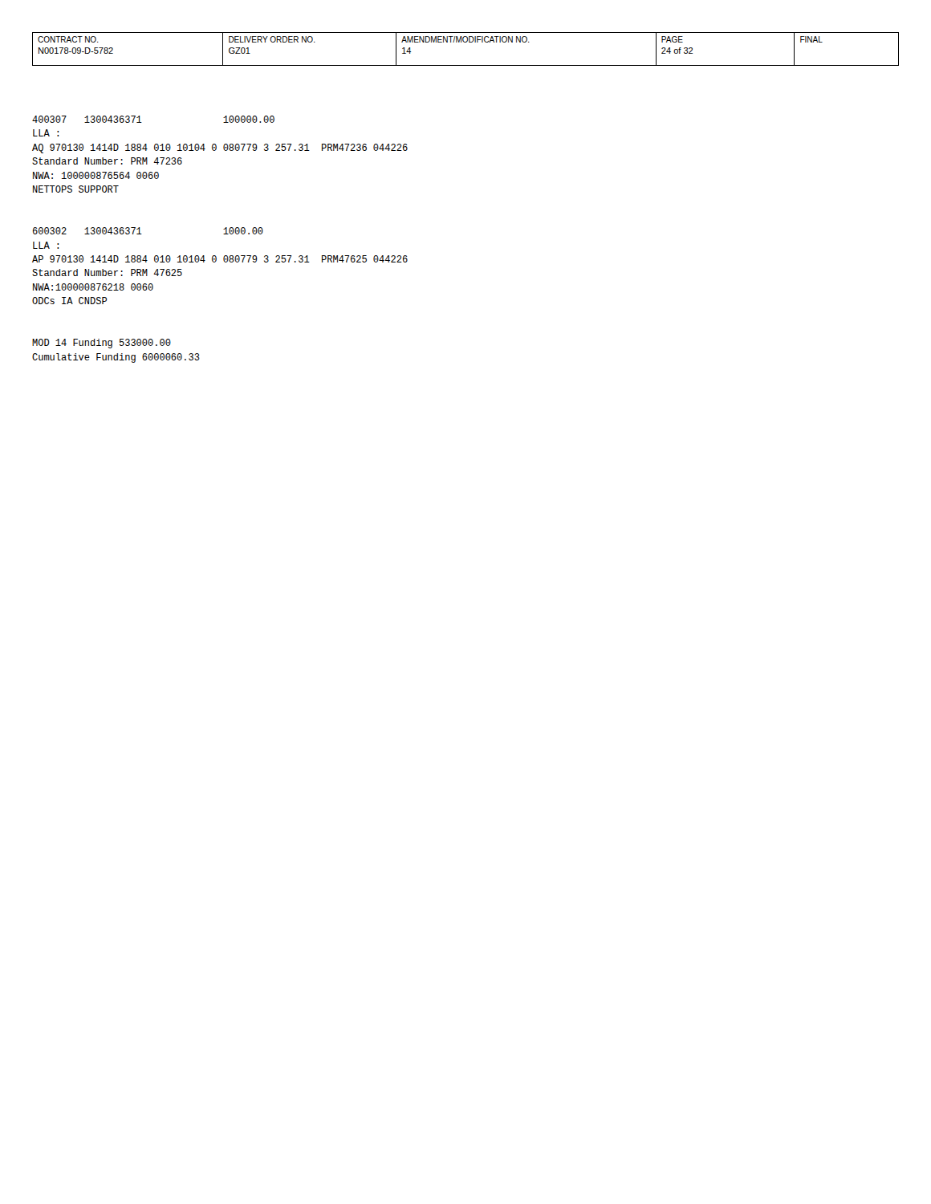| CONTRACT NO. N00178-09-D-5782 | DELIVERY ORDER NO. GZ01 | AMENDMENT/MODIFICATION NO. 14 | PAGE 24 of 32 | FINAL |
400307   1300436371              100000.00
LLA :
AQ 970130 1414D 1884 010 10104 0 080779 3 257.31  PRM47236 044226
Standard Number: PRM 47236
NWA: 100000876564 0060
NETTOPS SUPPORT


600302   1300436371              1000.00
LLA :
AP 970130 1414D 1884 010 10104 0 080779 3 257.31  PRM47625 044226
Standard Number: PRM 47625
NWA:100000876218 0060
ODCs IA CNDSP


MOD 14 Funding 533000.00
Cumulative Funding 6000060.33